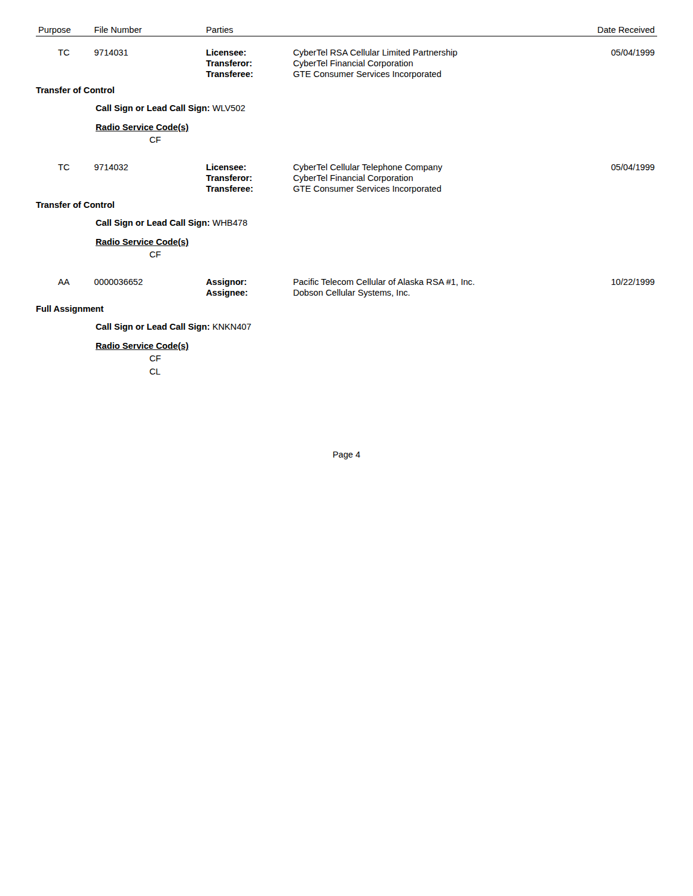| Purpose | File Number | Parties | Date Received |
| TC | 9714031 | Licensee: | CyberTel RSA Cellular Limited Partnership | 05/04/1999 |
| | | Transferor: | CyberTel Financial Corporation | |
| | | Transferee: | GTE Consumer Services Incorporated | |
Transfer of Control
Call Sign or Lead Call Sign: WLV502
Radio Service Code(s)
CF
| TC | 9714032 | Licensee: | CyberTel Cellular Telephone Company | 05/04/1999 |
| | | Transferor: | CyberTel Financial Corporation | |
| | | Transferee: | GTE Consumer Services Incorporated | |
Transfer of Control
Call Sign or Lead Call Sign: WHB478
Radio Service Code(s)
CF
| AA | 0000036652 | Assignor: | Pacific Telecom Cellular of Alaska RSA #1, Inc. | 10/22/1999 |
| | | Assignee: | Dobson Cellular Systems, Inc. | |
Full Assignment
Call Sign or Lead Call Sign: KNKN407
Radio Service Code(s)
CF
CL
Page 4